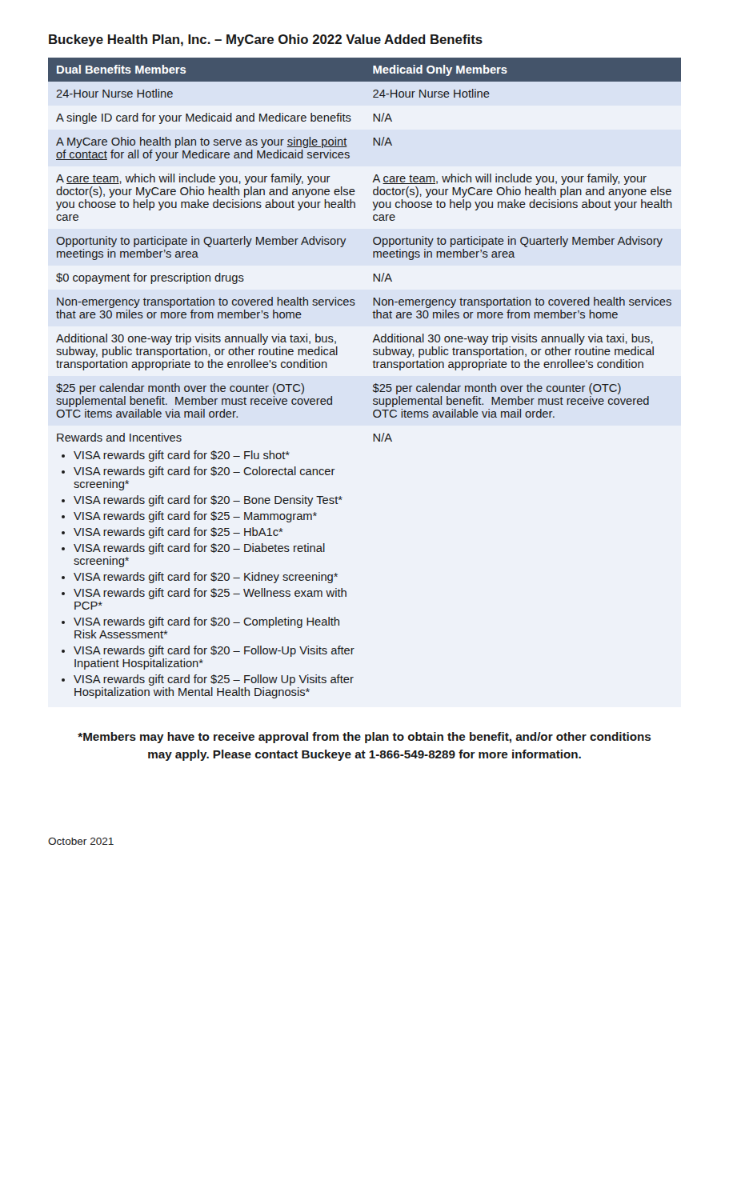Buckeye Health Plan, Inc. – MyCare Ohio 2022 Value Added Benefits
| Dual Benefits Members | Medicaid Only Members |
| --- | --- |
| 24-Hour Nurse Hotline | 24-Hour Nurse Hotline |
| A single ID card for your Medicaid and Medicare benefits | N/A |
| A MyCare Ohio health plan to serve as your single point of contact for all of your Medicare and Medicaid services | N/A |
| A care team , which will include you, your family, your doctor(s), your MyCare Ohio health plan and anyone else you choose to help you make decisions about your health care | A care team , which will include you, your family, your doctor(s), your MyCare Ohio health plan and anyone else you choose to help you make decisions about your health care |
| Opportunity to participate in Quarterly Member Advisory meetings in member’s area | Opportunity to participate in Quarterly Member Advisory meetings in member’s area |
| $0 copayment for prescription drugs | N/A |
| Non-emergency transportation to covered health services that are 30 miles or more from member’s home | Non-emergency transportation to covered health services that are 30 miles or more from member’s home |
| Additional 30 one-way trip visits annually via taxi, bus, subway, public transportation, or other routine medical transportation appropriate to the enrollee's condition | Additional 30 one-way trip visits annually via taxi, bus, subway, public transportation, or other routine medical transportation appropriate to the enrollee's condition |
| $25 per calendar month over the counter (OTC) supplemental benefit. Member must receive covered OTC items available via mail order. | $25 per calendar month over the counter (OTC) supplemental benefit. Member must receive covered OTC items available via mail order. |
| Rewards and Incentives VISA rewards gift card for $20 – Flu shot* VISA rewards gift card for $20 – Colorectal cancer screening* VISA rewards gift card for $20 – Bone Density Test* VISA rewards gift card for $25 – Mammogram* VISA rewards gift card for $25 – HbA1c* VISA rewards gift card for $20 – Diabetes retinal screening* VISA rewards gift card for $20 – Kidney screening* VISA rewards gift card for $25 – Wellness exam with PCP* VISA rewards gift card for $20 – Completing Health Risk Assessment* VISA rewards gift card for $20 – Follow-Up Visits after Inpatient Hospitalization* VISA rewards gift card for $25 – Follow Up Visits after Hospitalization with Mental Health Diagnosis* | N/A |
*Members may have to receive approval from the plan to obtain the benefit, and/or other conditions may apply. Please contact Buckeye at 1-866-549-8289 for more information.
October 2021